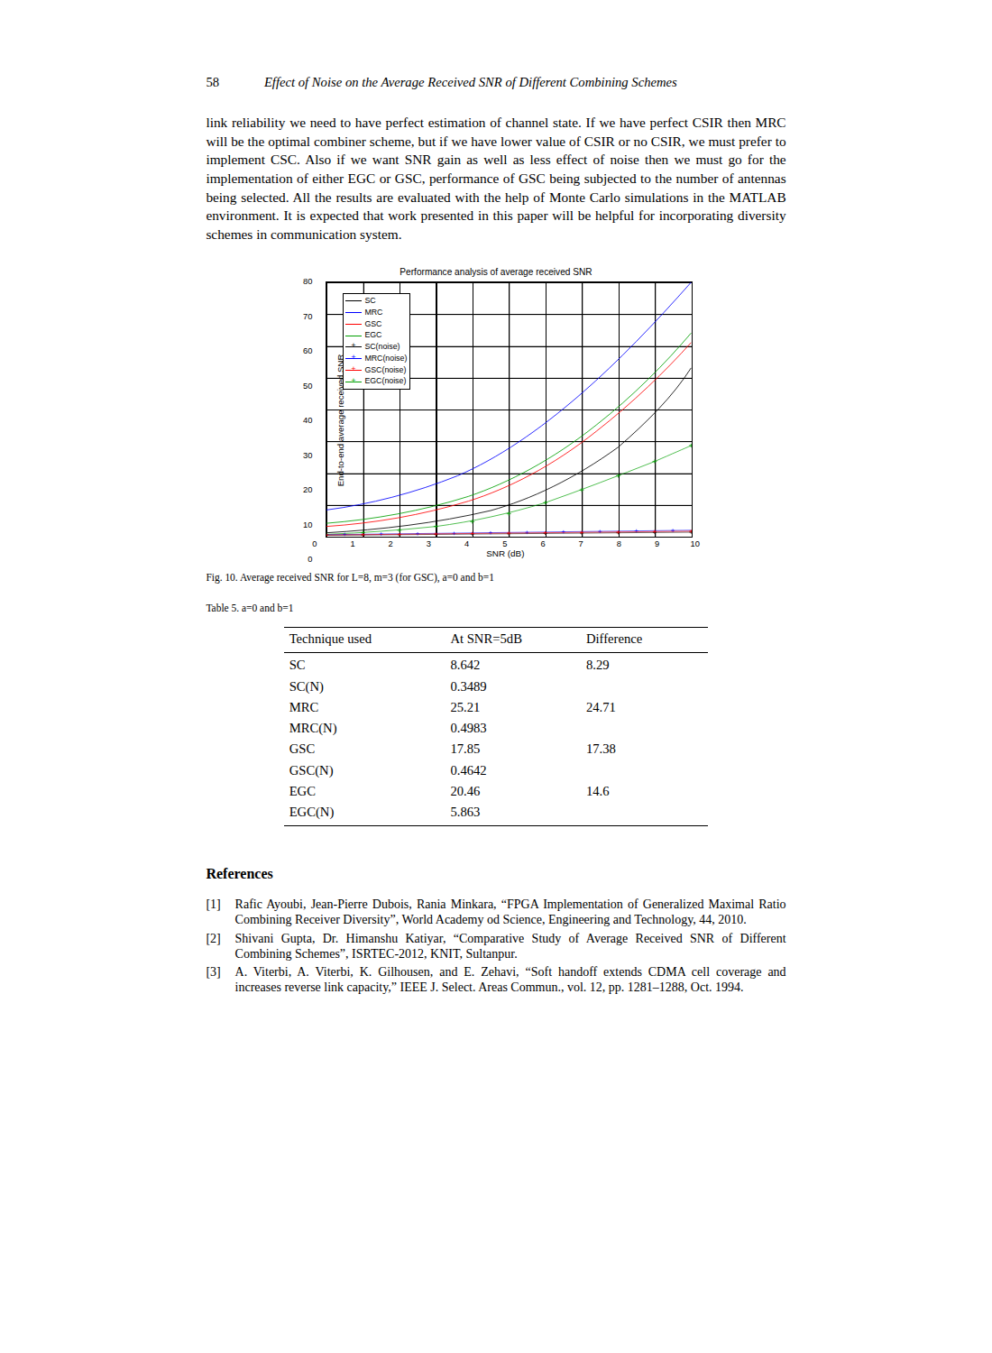58
Effect of Noise on the Average Received SNR of Different Combining Schemes
link reliability we need to have perfect estimation of channel state. If we have perfect CSIR then MRC will be the optimal combiner scheme, but if we have lower value of CSIR or no CSIR, we must prefer to implement CSC. Also if we want SNR gain as well as less effect of noise then we must go for the implementation of either EGC or GSC, performance of GSC being subjected to the number of antennas being selected. All the results are evaluated with the help of Monte Carlo simulations in the MATLAB environment. It is expected that work presented in this paper will be helpful for incorporating diversity schemes in communication system.
Performance analysis of average received SNR
80 70 60 50 40 30 20 10 0
End-to-end average received SNR
SC
MRC
GSC
EGC
SC(noise)
MRC(noise)
GSC(noise)
EGC(noise)
0 1 2 3 4 5 6 7 8 9 10
SNR (dB)
Fig. 10. Average received SNR for L=8, m=3 (for GSC), a=0 and b=1
Table 5. a=0 and b=1
| Technique used | At SNR=5dB | Difference |
| --- | --- | --- |
| SC | 8.642 | 8.29 |
| SC(N) | 0.3489 | |
| MRC | 25.21 | 24.71 |
| MRC(N) | 0.4983 | |
| GSC | 17.85 | 17.38 |
| GSC(N) | 0.4642 | |
| EGC | 20.46 | 14.6 |
| EGC(N) | 5.863 | |
References
[1] Rafic Ayoubi, Jean-Pierre Dubois, Rania Minkara, “FPGA Implementation of Generalized Maximal Ratio Combining Receiver Diversity”, World Academy od Science, Engineering and Technology, 44, 2010.
[2] Shivani Gupta, Dr. Himanshu Katiyar, “Comparative Study of Average Received SNR of Different Combining Schemes”, ISRTEC-2012, KNIT, Sultanpur.
[3] A. Viterbi, A. Viterbi, K. Gilhousen, and E. Zehavi, “Soft handoff extends CDMA cell coverage and increases reverse link capacity,” IEEE J. Select. Areas Commun., vol. 12, pp. 1281–1288, Oct. 1994.